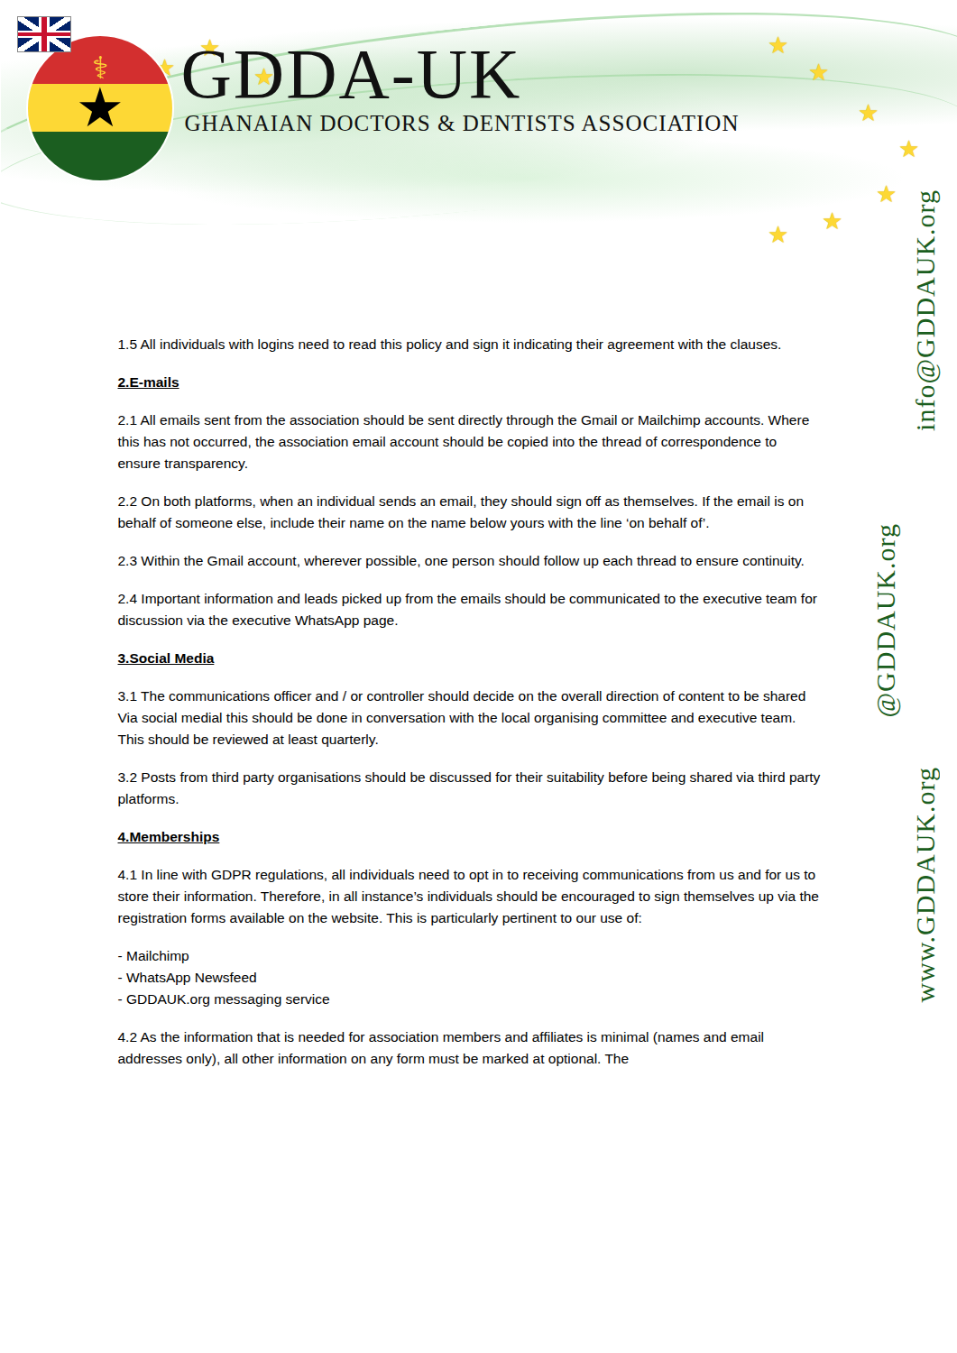★ ★ ★ ★ ★ ★ ★ ★ ★ ★
⚕ ★
GDDA-UK
Ghanaian Doctors & Dentists Association
info@GDDAUK.org @GDDAUK.org www.GDDAUK.org
1.5 All individuals with logins need to read this policy and sign it indicating their agreement with the clauses.
2.E-mails
2.1 All emails sent from the association should be sent directly through the Gmail or Mailchimp accounts. Where this has not occurred, the association email account should be copied into the thread of correspondence to ensure transparency.
2.2 On both platforms, when an individual sends an email, they should sign off as themselves. If the email is on behalf of someone else, include their name on the name below yours with the line ‘on behalf of’.
2.3 Within the Gmail account, wherever possible, one person should follow up each thread to ensure continuity.
2.4 Important information and leads picked up from the emails should be communicated to the executive team for discussion via the executive WhatsApp page.
3.Social Media
3.1 The communications officer and / or controller should decide on the overall direction of content to be shared Via social medial this should be done in conversation with the local organising committee and executive team. This should be reviewed at least quarterly.
3.2 Posts from third party organisations should be discussed for their suitability before being shared via third party platforms.
4.Memberships
4.1 In line with GDPR regulations, all individuals need to opt in to receiving communications from us and for us to store their information. Therefore, in all instance’s individuals should be encouraged to sign themselves up via the registration forms available on the website. This is particularly pertinent to our use of:
Mailchimp
WhatsApp Newsfeed
GDDAUK.org messaging service
4.2 As the information that is needed for association members and affiliates is minimal (names and email addresses only), all other information on any form must be marked at optional. The